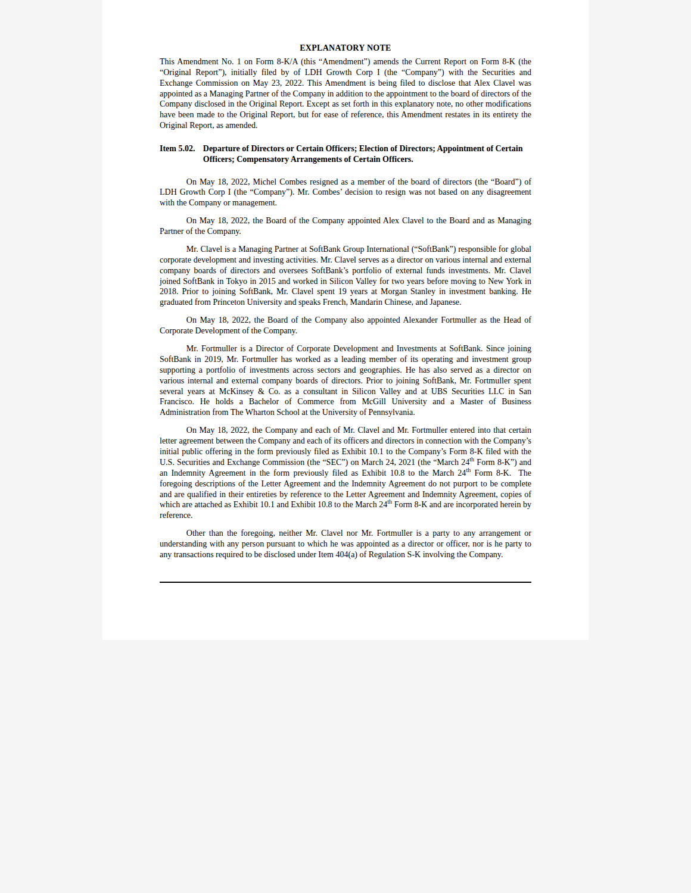EXPLANATORY NOTE
This Amendment No. 1 on Form 8-K/A (this “Amendment”) amends the Current Report on Form 8-K (the “Original Report”), initially filed by of LDH Growth Corp I (the “Company”) with the Securities and Exchange Commission on May 23, 2022. This Amendment is being filed to disclose that Alex Clavel was appointed as a Managing Partner of the Company in addition to the appointment to the board of directors of the Company disclosed in the Original Report. Except as set forth in this explanatory note, no other modifications have been made to the Original Report, but for ease of reference, this Amendment restates in its entirety the Original Report, as amended.
Item 5.02. Departure of Directors or Certain Officers; Election of Directors; Appointment of Certain Officers; Compensatory Arrangements of Certain Officers.
On May 18, 2022, Michel Combes resigned as a member of the board of directors (the “Board”) of LDH Growth Corp I (the “Company”). Mr. Combes’ decision to resign was not based on any disagreement with the Company or management.
On May 18, 2022, the Board of the Company appointed Alex Clavel to the Board and as Managing Partner of the Company.
Mr. Clavel is a Managing Partner at SoftBank Group International (“SoftBank”) responsible for global corporate development and investing activities. Mr. Clavel serves as a director on various internal and external company boards of directors and oversees SoftBank’s portfolio of external funds investments. Mr. Clavel joined SoftBank in Tokyo in 2015 and worked in Silicon Valley for two years before moving to New York in 2018. Prior to joining SoftBank, Mr. Clavel spent 19 years at Morgan Stanley in investment banking. He graduated from Princeton University and speaks French, Mandarin Chinese, and Japanese.
On May 18, 2022, the Board of the Company also appointed Alexander Fortmuller as the Head of Corporate Development of the Company.
Mr. Fortmuller is a Director of Corporate Development and Investments at SoftBank. Since joining SoftBank in 2019, Mr. Fortmuller has worked as a leading member of its operating and investment group supporting a portfolio of investments across sectors and geographies. He has also served as a director on various internal and external company boards of directors. Prior to joining SoftBank, Mr. Fortmuller spent several years at McKinsey & Co. as a consultant in Silicon Valley and at UBS Securities LLC in San Francisco. He holds a Bachelor of Commerce from McGill University and a Master of Business Administration from The Wharton School at the University of Pennsylvania.
On May 18, 2022, the Company and each of Mr. Clavel and Mr. Fortmuller entered into that certain letter agreement between the Company and each of its officers and directors in connection with the Company’s initial public offering in the form previously filed as Exhibit 10.1 to the Company’s Form 8-K filed with the U.S. Securities and Exchange Commission (the “SEC”) on March 24, 2021 (the “March 24th Form 8-K”) and an Indemnity Agreement in the form previously filed as Exhibit 10.8 to the March 24th Form 8-K. The foregoing descriptions of the Letter Agreement and the Indemnity Agreement do not purport to be complete and are qualified in their entireties by reference to the Letter Agreement and Indemnity Agreement, copies of which are attached as Exhibit 10.1 and Exhibit 10.8 to the March 24th Form 8-K and are incorporated herein by reference.
Other than the foregoing, neither Mr. Clavel nor Mr. Fortmuller is a party to any arrangement or understanding with any person pursuant to which he was appointed as a director or officer, nor is he party to any transactions required to be disclosed under Item 404(a) of Regulation S-K involving the Company.